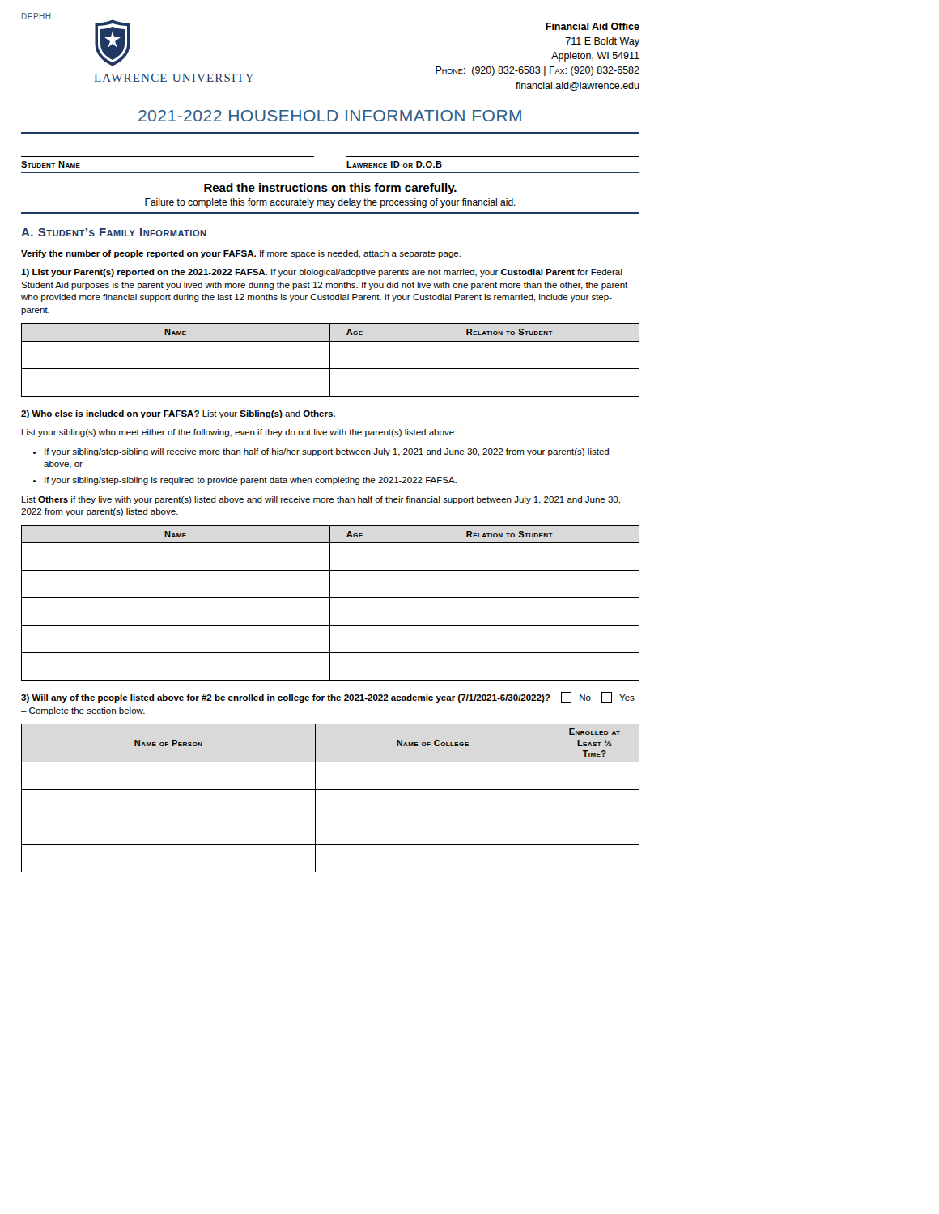DEPHH
LAWRENCE UNIVERSITY
Financial Aid Office
711 E Boldt Way
Appleton, WI 54911
Phone: (920) 832-6583 | Fax: (920) 832-6582
financial.aid@lawrence.edu
2021-2022 Household Information Form
Student Name
Lawrence ID or D.O.B
Read the instructions on this form carefully.
Failure to complete this form accurately may delay the processing of your financial aid.
A. Student’s Family Information
Verify the number of people reported on your FAFSA. If more space is needed, attach a separate page.
1) List your Parent(s) reported on the 2021-2022 FAFSA. If your biological/adoptive parents are not married, your Custodial Parent for Federal Student Aid purposes is the parent you lived with more during the past 12 months. If you did not live with one parent more than the other, the parent who provided more financial support during the last 12 months is your Custodial Parent. If your Custodial Parent is remarried, include your step-parent.
| Name | Age | Relation to Student |
| --- | --- | --- |
2) Who else is included on your FAFSA? List your Sibling(s) and Others.
List your sibling(s) who meet either of the following, even if they do not live with the parent(s) listed above:
If your sibling/step-sibling will receive more than half of his/her support between July 1, 2021 and June 30, 2022 from your parent(s) listed above, or
If your sibling/step-sibling is required to provide parent data when completing the 2021-2022 FAFSA.
List Others if they live with your parent(s) listed above and will receive more than half of their financial support between July 1, 2021 and June 30, 2022 from your parent(s) listed above.
| Name | Age | Relation to Student |
| --- | --- | --- |
3) Will any of the people listed above for #2 be enrolled in college for the 2021-2022 academic year (7/1/2021-6/30/2022)? No Yes – Complete the section below.
| Name of Person | Name of College | Enrolled at Least ½ Time? |
| --- | --- | --- |